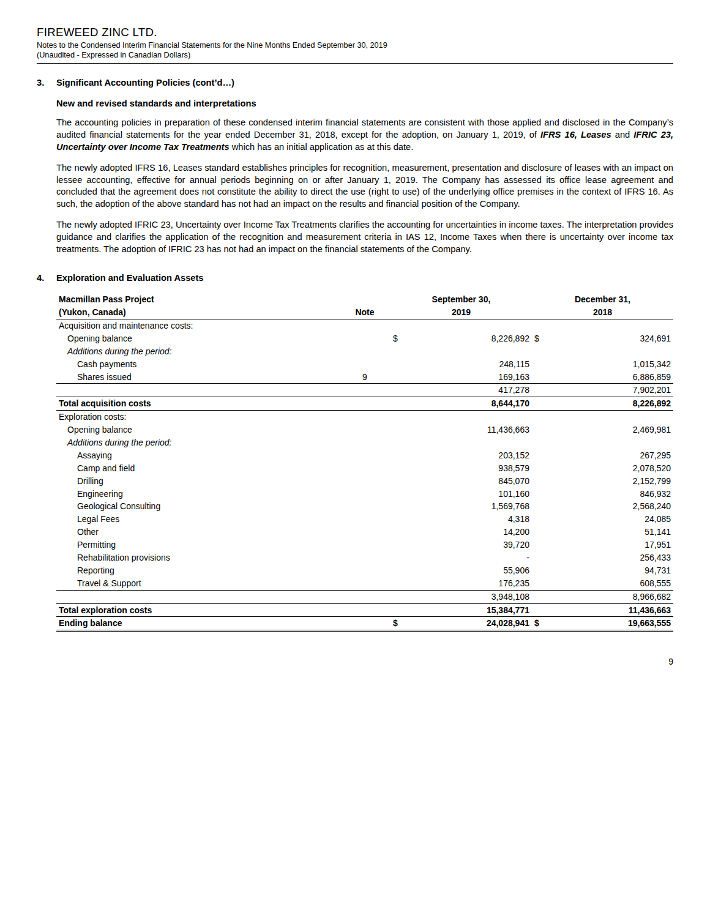FIREWEED ZINC LTD.
Notes to the Condensed Interim Financial Statements for the Nine Months Ended September 30, 2019
(Unaudited - Expressed in Canadian Dollars)
3.
Significant Accounting Policies (cont’d…)
New and revised standards and interpretations
The accounting policies in preparation of these condensed interim financial statements are consistent with those applied and disclosed in the Company’s audited financial statements for the year ended December 31, 2018, except for the adoption, on January 1, 2019, of IFRS 16, Leases and IFRIC 23, Uncertainty over Income Tax Treatments which has an initial application as at this date.
The newly adopted IFRS 16, Leases standard establishes principles for recognition, measurement, presentation and disclosure of leases with an impact on lessee accounting, effective for annual periods beginning on or after January 1, 2019. The Company has assessed its office lease agreement and concluded that the agreement does not constitute the ability to direct the use (right to use) of the underlying office premises in the context of IFRS 16. As such, the adoption of the above standard has not had an impact on the results and financial position of the Company.
The newly adopted IFRIC 23, Uncertainty over Income Tax Treatments clarifies the accounting for uncertainties in income taxes. The interpretation provides guidance and clarifies the application of the recognition and measurement criteria in IAS 12, Income Taxes when there is uncertainty over income tax treatments. The adoption of IFRIC 23 has not had an impact on the financial statements of the Company.
4.
Exploration and Evaluation Assets
| Macmillan Pass Project | | September 30, | December 31, |
| --- | --- | --- | --- |
| (Yukon, Canada) | Note | 2019 | 2018 |
| Acquisition and maintenance costs: | | | | | |
| Opening balance | | $ | 8,226,892 | $ | 324,691 |
| Additions during the period: | | | | | |
| Cash payments | | | 248,115 | | 1,015,342 |
| Shares issued | 9 | | 169,163 | | 6,886,859 |
| | | | 417,278 | | 7,902,201 |
| Total acquisition costs | | | 8,644,170 | | 8,226,892 |
| Exploration costs: | | | | | |
| Opening balance | | | 11,436,663 | | 2,469,981 |
| Additions during the period: | | | | | |
| Assaying | | | 203,152 | | 267,295 |
| Camp and field | | | 938,579 | | 2,078,520 |
| Drilling | | | 845,070 | | 2,152,799 |
| Engineering | | | 101,160 | | 846,932 |
| Geological Consulting | | | 1,569,768 | | 2,568,240 |
| Legal Fees | | | 4,318 | | 24,085 |
| Other | | | 14,200 | | 51,141 |
| Permitting | | | 39,720 | | 17,951 |
| Rehabilitation provisions | | | - | | 256,433 |
| Reporting | | | 55,906 | | 94,731 |
| Travel & Support | | | 176,235 | | 608,555 |
| | | | 3,948,108 | | 8,966,682 |
| Total exploration costs | | | 15,384,771 | | 11,436,663 |
| Ending balance | | $ | 24,028,941 | $ | 19,663,555 |
9